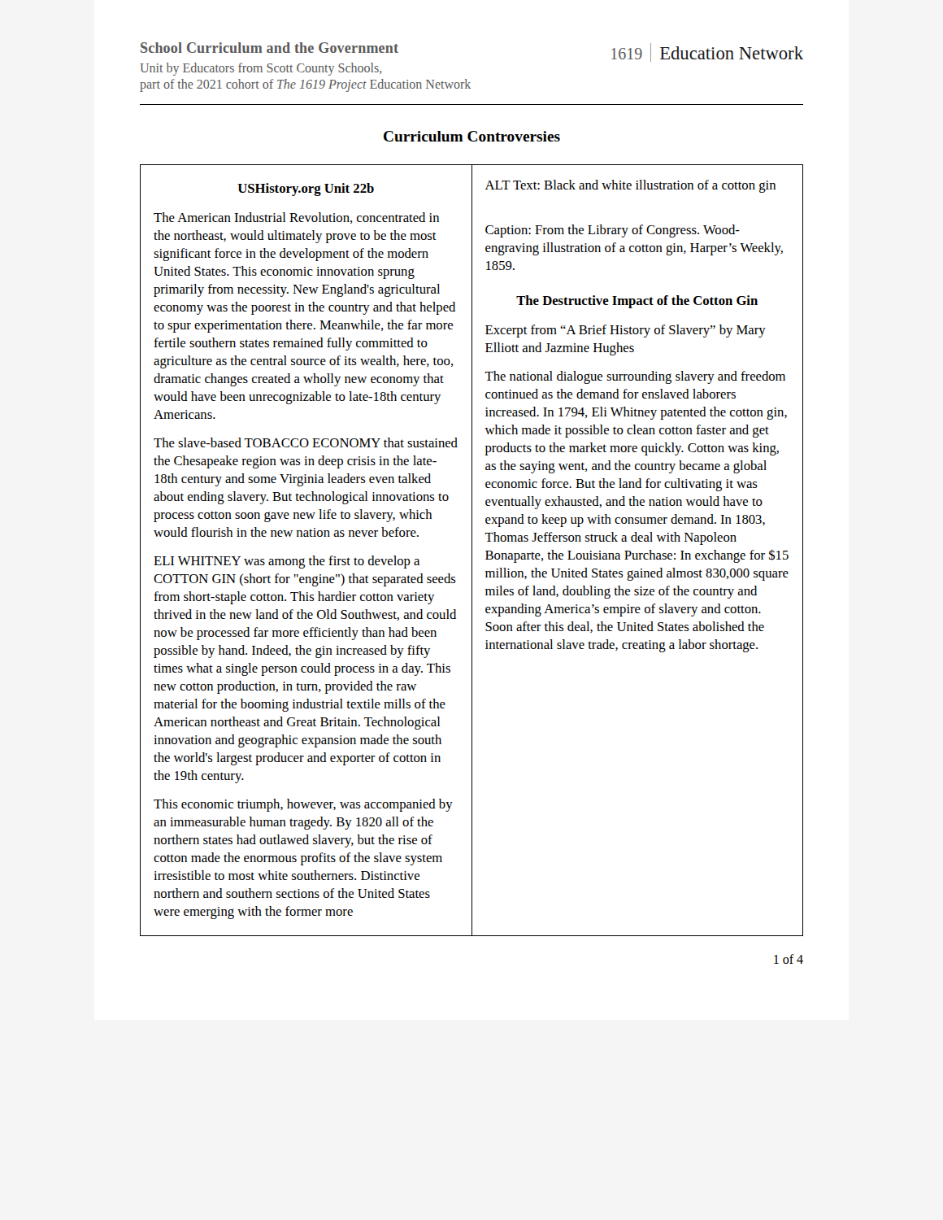School Curriculum and the Government
Unit by Educators from Scott County Schools,
part of the 2021 cohort of The 1619 Project Education Network
1619 Education Network
Curriculum Controversies
| USHistory.org Unit 22b The American Industrial Revolution, concentrated in the northeast, would ultimately prove to be the most significant force in the development of the modern United States. This economic innovation sprung primarily from necessity. New England's agricultural economy was the poorest in the country and that helped to spur experimentation there. Meanwhile, the far more fertile southern states remained fully committed to agriculture as the central source of its wealth, here, too, dramatic changes created a wholly new economy that would have been unrecognizable to late-18th century Americans. The slave-based TOBACCO ECONOMY that sustained the Chesapeake region was in deep crisis in the late-18th century and some Virginia leaders even talked about ending slavery. But technological innovations to process cotton soon gave new life to slavery, which would flourish in the new nation as never before. ELI WHITNEY was among the first to develop a COTTON GIN (short for "engine") that separated seeds from short-staple cotton. This hardier cotton variety thrived in the new land of the Old Southwest, and could now be processed far more efficiently than had been possible by hand. Indeed, the gin increased by fifty times what a single person could process in a day. This new cotton production, in turn, provided the raw material for the booming industrial textile mills of the American northeast and Great Britain. Technological innovation and geographic expansion made the south the world's largest producer and exporter of cotton in the 19th century. This economic triumph, however, was accompanied by an immeasurable human tragedy. By 1820 all of the northern states had outlawed slavery, but the rise of cotton made the enormous profits of the slave system irresistible to most white southerners. Distinctive northern and southern sections of the United States were emerging with the former more | ALT Text: Black and white illustration of a cotton gin Caption: From the Library of Congress. Wood-engraving illustration of a cotton gin, Harper’s Weekly, 1859. The Destructive Impact of the Cotton Gin Excerpt from “A Brief History of Slavery” by Mary Elliott and Jazmine Hughes The national dialogue surrounding slavery and freedom continued as the demand for enslaved laborers increased. In 1794, Eli Whitney patented the cotton gin, which made it possible to clean cotton faster and get products to the market more quickly. Cotton was king, as the saying went, and the country became a global economic force. But the land for cultivating it was eventually exhausted, and the nation would have to expand to keep up with consumer demand. In 1803, Thomas Jefferson struck a deal with Napoleon Bonaparte, the Louisiana Purchase: In exchange for $15 million, the United States gained almost 830,000 square miles of land, doubling the size of the country and expanding America’s empire of slavery and cotton. Soon after this deal, the United States abolished the international slave trade, creating a labor shortage. |
1 of 4